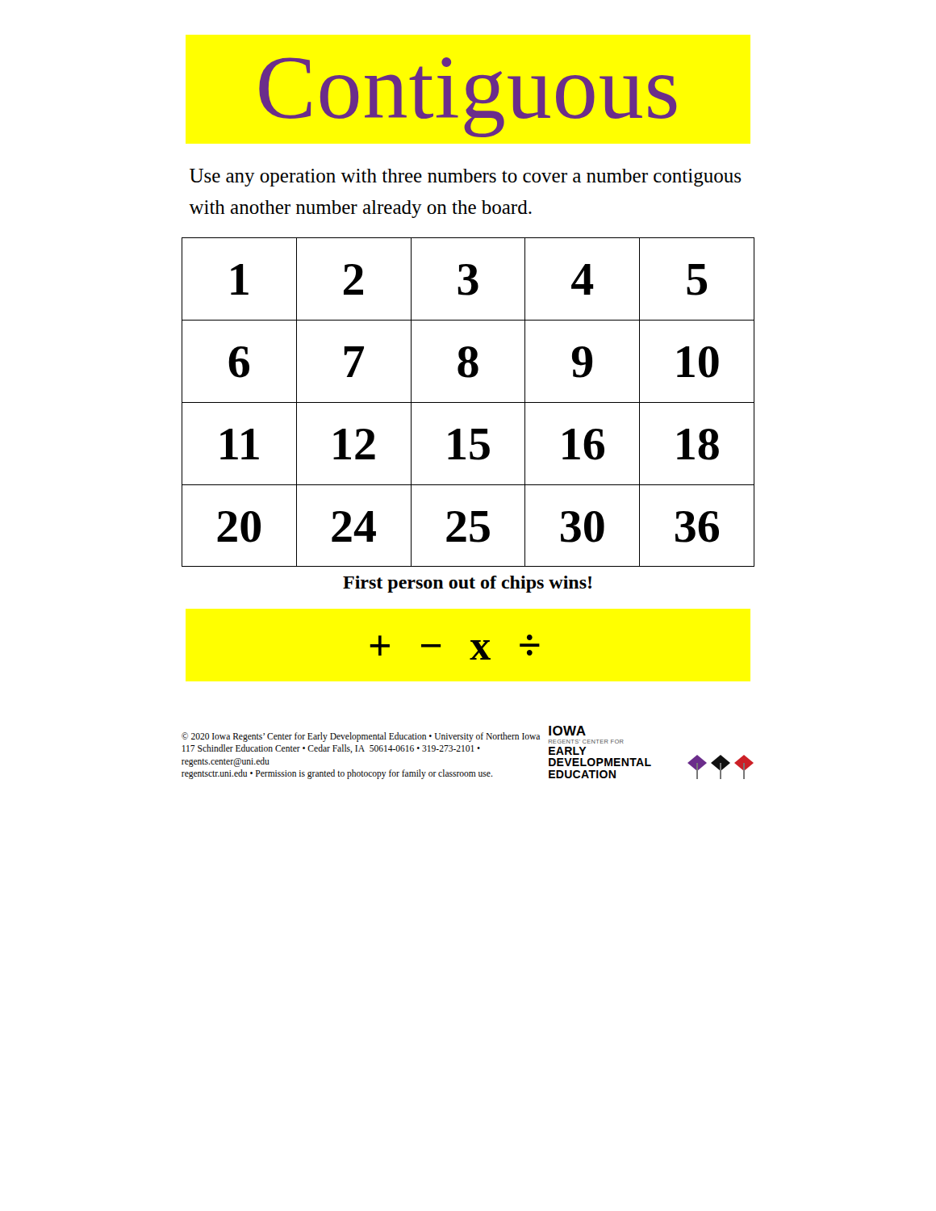Contiguous
Use any operation with three numbers to cover a number contiguous with another number already on the board.
| 1 | 2 | 3 | 4 | 5 |
| 6 | 7 | 8 | 9 | 10 |
| 11 | 12 | 15 | 16 | 18 |
| 20 | 24 | 25 | 30 | 36 |
First person out of chips wins!
+−x÷
© 2020 Iowa Regents’ Center for Early Developmental Education • University of Northern Iowa
117 Schindler Education Center • Cedar Falls, IA 50614-0616 • 319-273-2101 • regents.center@uni.edu
regentsctr.uni.edu • Permission is granted to photocopy for family or classroom use.
IOWA
REGENTS’ CENTER FOR
EARLY DEVELOPMENTAL
EDUCATION